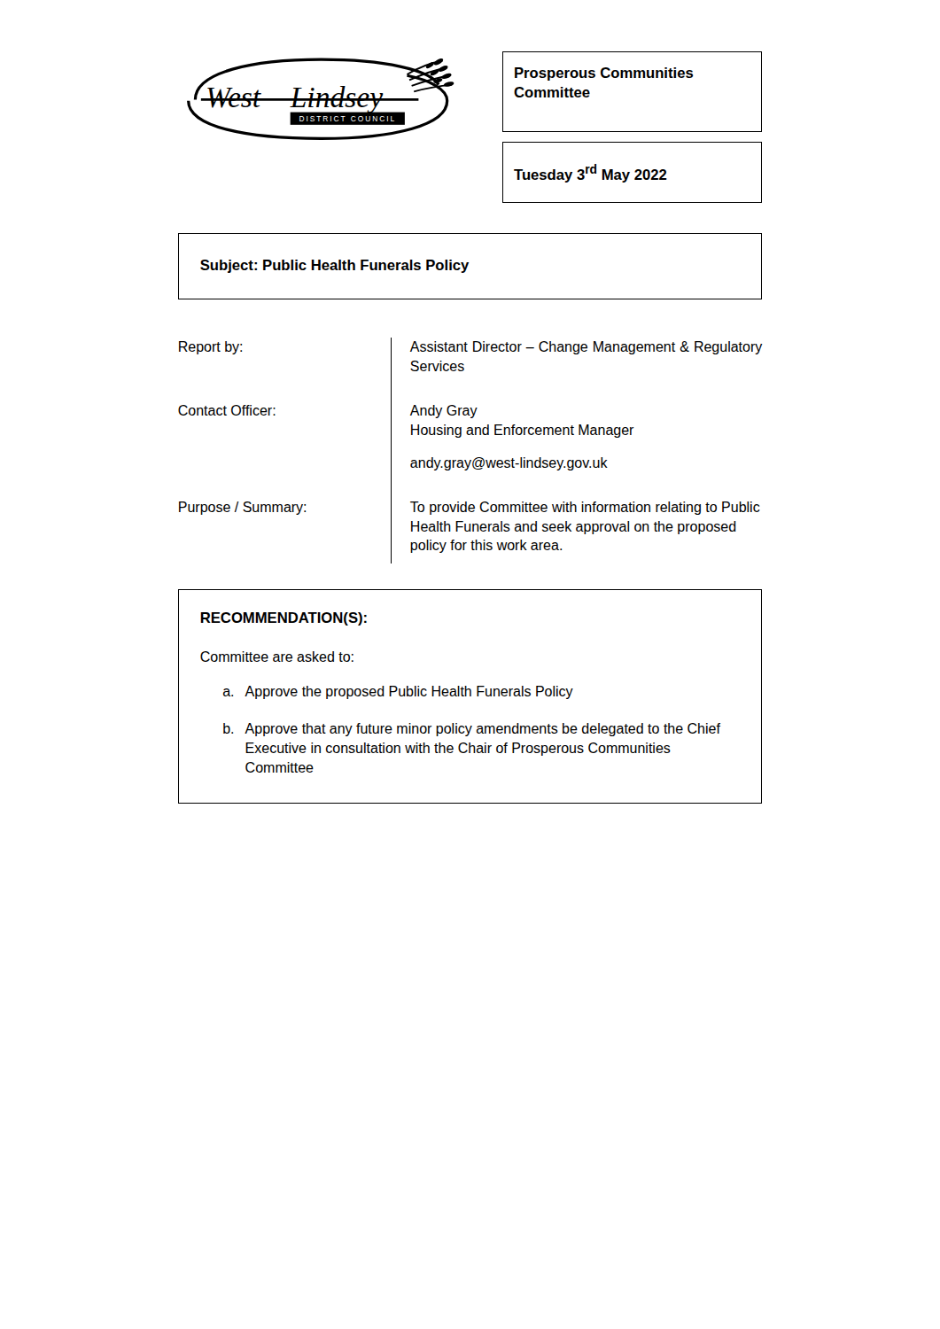West Lindsey DISTRICT COUNCIL
Prosperous Communities
Committee
Tuesday 3rd May 2022
Subject: Public Health Funerals Policy
| Report by: | Assistant Director – Change Management & Regulatory Services |
| Contact Officer: | Andy Gray Housing and Enforcement Manager andy.gray@west-lindsey.gov.uk |
| Purpose / Summary: | To provide Committee with information relating to Public Health Funerals and seek approval on the proposed policy for this work area. |
RECOMMENDATION(S):
Committee are asked to:
Approve the proposed Public Health Funerals Policy
Approve that any future minor policy amendments be delegated to the Chief Executive in consultation with the Chair of Prosperous Communities Committee